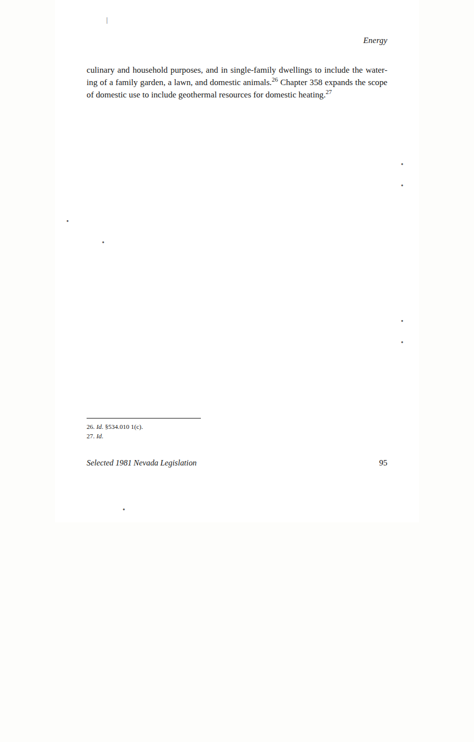| • • • • • • •
Energy
culinary and household purposes, and in single-family dwellings to include the watering of a family garden, a lawn, and domestic animals.26 Chapter 358 expands the scope of domestic use to include geothermal resources for domestic heating.27
26. Id. §534.010 1(c).
27. Id.
Selected 1981 Nevada Legislation 95